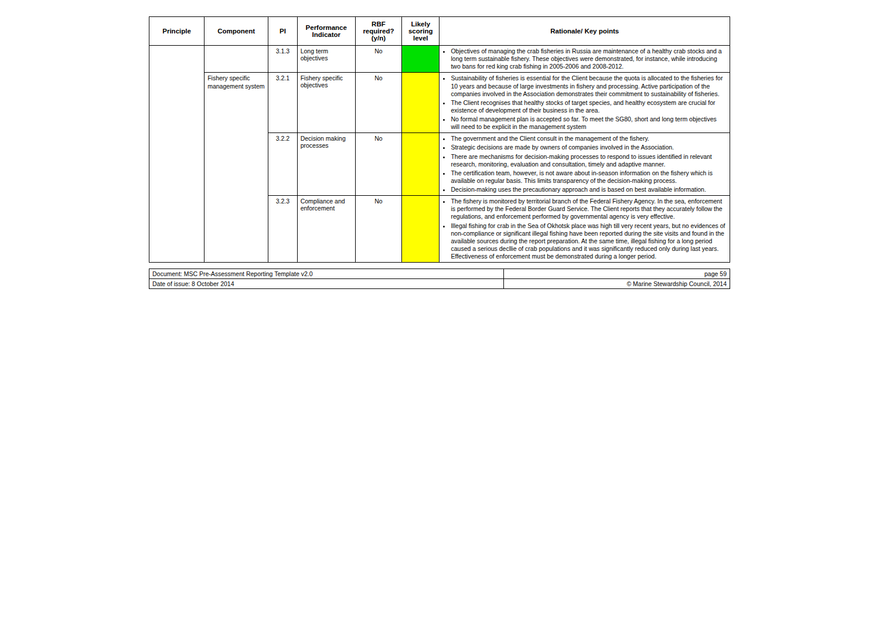| Principle | Component | PI | Performance Indicator | RBF required? (y/n) | Likely scoring level | Rationale/ Key points |
| --- | --- | --- | --- | --- | --- | --- |
| | | 3.1.3 | Long term objectives | No | | Objectives of managing the crab fisheries in Russia are maintenance of a healthy crab stocks and a long term sustainable fishery. These objectives were demonstrated, for instance, while introducing two bans for red king crab fishing in 2005-2006 and 2008-2012. |
| Fishery specific management system | 3.2.1 | Fishery specific objectives | No | | Sustainability of fisheries is essential for the Client because the quota is allocated to the fisheries for 10 years and because of large investments in fishery and processing. Active participation of the companies involved in the Association demonstrates their commitment to sustainability of fisheries. The Client recognises that healthy stocks of target species, and healthy ecosystem are crucial for existence of development of their business in the area. No formal management plan is accepted so far. To meet the SG80, short and long term objectives will need to be explicit in the management system |
| 3.2.2 | Decision making processes | No | | The government and the Client consult in the management of the fishery. Strategic decisions are made by owners of companies involved in the Association. There are mechanisms for decision-making processes to respond to issues identified in relevant research, monitoring, evaluation and consultation, timely and adaptive manner. The certification team, however, is not aware about in-season information on the fishery which is available on regular basis. This limits transparency of the decision-making process. Decision-making uses the precautionary approach and is based on best available information. |
| 3.2.3 | Compliance and enforcement | No | | The fishery is monitored by territorial branch of the Federal Fishery Agency. In the sea, enforcement is performed by the Federal Border Guard Service. The Client reports that they accurately follow the regulations, and enforcement performed by governmental agency is very effective. Illegal fishing for crab in the Sea of Okhotsk place was high till very recent years, but no evidences of non-compliance or significant illegal fishing have been reported during the site visits and found in the available sources during the report preparation. At the same time, illegal fishing for a long period caused a serious decllie of crab populations and it was significantly reduced only during last years. Effectiveness of enforcement must be demonstrated during a longer period. |
| Document: MSC Pre-Assessment Reporting Template v2.0 | page 59 |
| Date of issue: 8 October 2014 | © Marine Stewardship Council, 2014 |